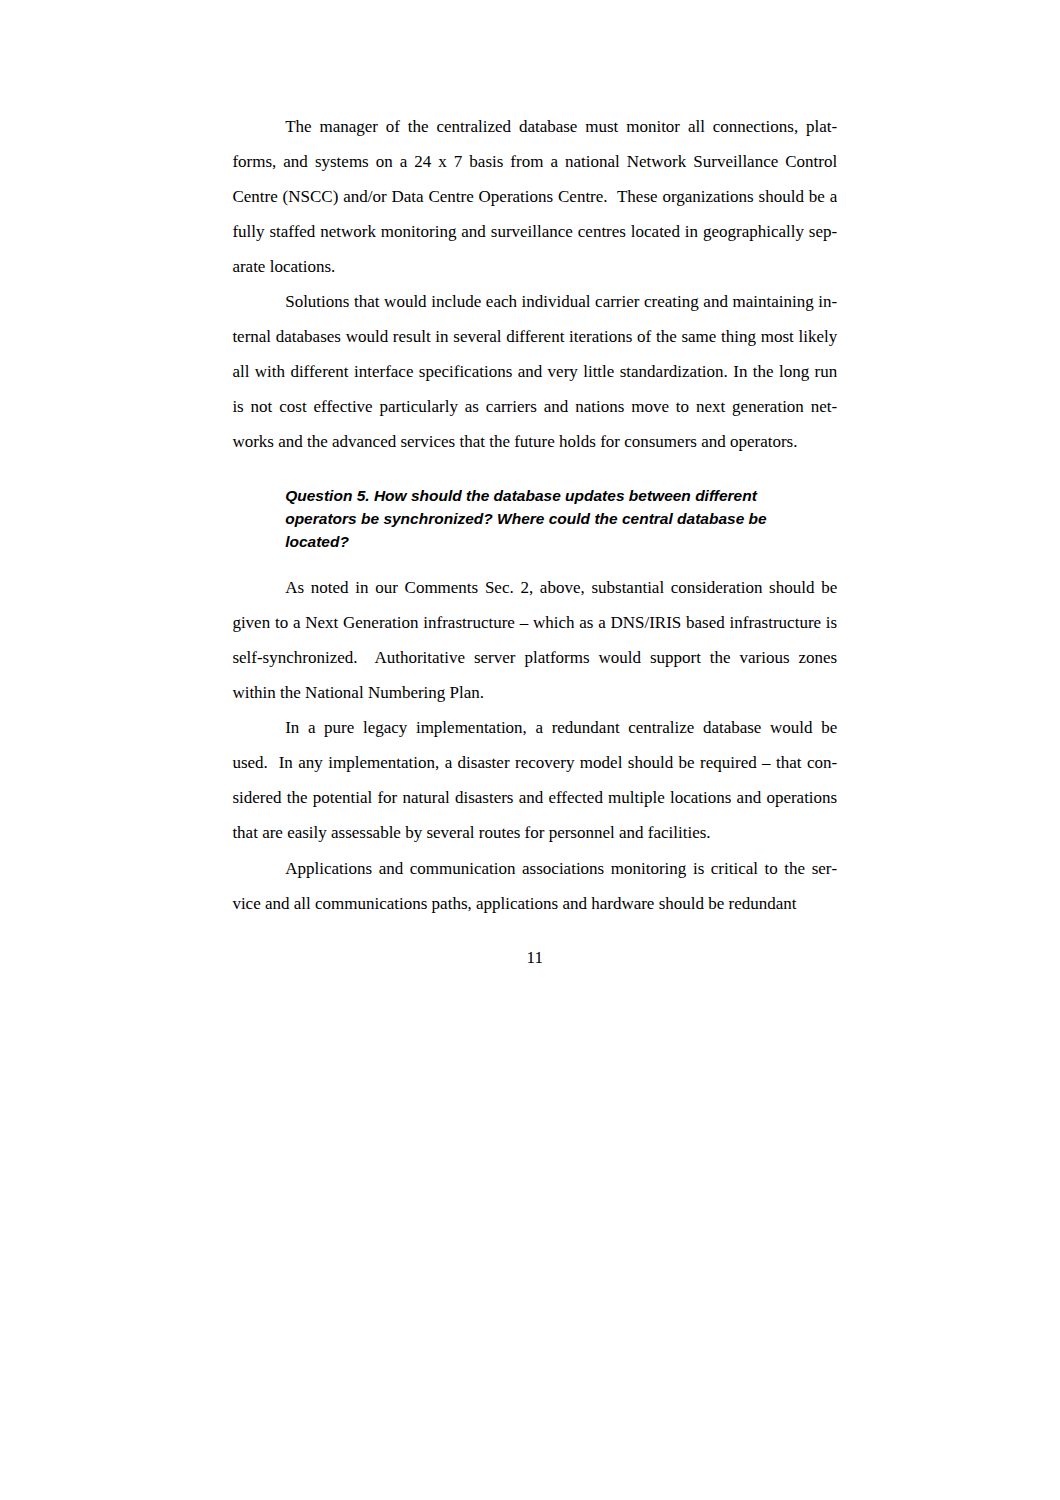The manager of the centralized database must monitor all connections, platforms, and systems on a 24 x 7 basis from a national Network Surveillance Control Centre (NSCC) and/or Data Centre Operations Centre. These organizations should be a fully staffed network monitoring and surveillance centres located in geographically separate locations.
Solutions that would include each individual carrier creating and maintaining internal databases would result in several different iterations of the same thing most likely all with different interface specifications and very little standardization. In the long run is not cost effective particularly as carriers and nations move to next generation networks and the advanced services that the future holds for consumers and operators.
Question 5. How should the database updates between different operators be synchronized? Where could the central database be located?
As noted in our Comments Sec. 2, above, substantial consideration should be given to a Next Generation infrastructure – which as a DNS/IRIS based infrastructure is self-synchronized. Authoritative server platforms would support the various zones within the National Numbering Plan.
In a pure legacy implementation, a redundant centralize database would be used. In any implementation, a disaster recovery model should be required – that considered the potential for natural disasters and effected multiple locations and operations that are easily assessable by several routes for personnel and facilities.
Applications and communication associations monitoring is critical to the service and all communications paths, applications and hardware should be redundant
11